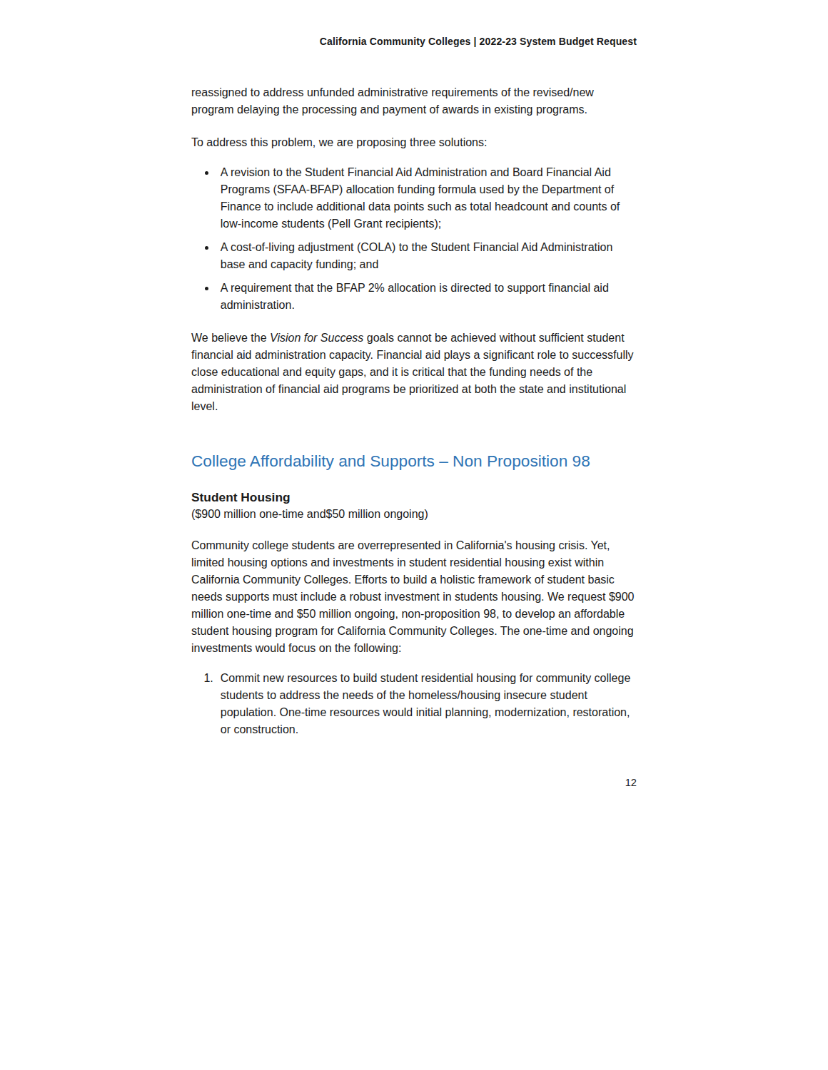California Community Colleges | 2022-23 System Budget Request
reassigned to address unfunded administrative requirements of the revised/new program delaying the processing and payment of awards in existing programs.
To address this problem, we are proposing three solutions:
A revision to the Student Financial Aid Administration and Board Financial Aid Programs (SFAA-BFAP) allocation funding formula used by the Department of Finance to include additional data points such as total headcount and counts of low-income students (Pell Grant recipients);
A cost-of-living adjustment (COLA) to the Student Financial Aid Administration base and capacity funding; and
A requirement that the BFAP 2% allocation is directed to support financial aid administration.
We believe the Vision for Success goals cannot be achieved without sufficient student financial aid administration capacity. Financial aid plays a significant role to successfully close educational and equity gaps, and it is critical that the funding needs of the administration of financial aid programs be prioritized at both the state and institutional level.
College Affordability and Supports – Non Proposition 98
Student Housing
($900 million one-time and$50 million ongoing)
Community college students are overrepresented in California's housing crisis. Yet, limited housing options and investments in student residential housing exist within California Community Colleges. Efforts to build a holistic framework of student basic needs supports must include a robust investment in students housing. We request $900 million one-time and $50 million ongoing, non-proposition 98, to develop an affordable student housing program for California Community Colleges. The one-time and ongoing investments would focus on the following:
Commit new resources to build student residential housing for community college students to address the needs of the homeless/housing insecure student population. One-time resources would initial planning, modernization, restoration, or construction.
12